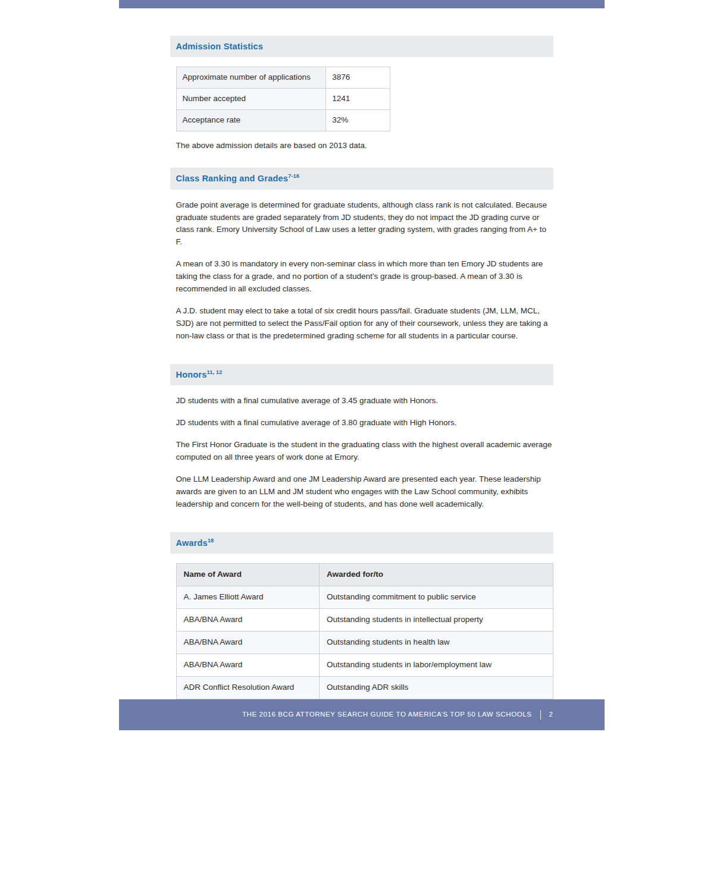Admission Statistics
| Approximate number of applications | 3876 |
| Number accepted | 1241 |
| Acceptance rate | 32% |
The above admission details are based on 2013 data.
Class Ranking and Grades7-16
Grade point average is determined for graduate students, although class rank is not calculated. Because graduate students are graded separately from JD students, they do not impact the JD grading curve or class rank. Emory University School of Law uses a letter grading system, with grades ranging from A+ to F.
A mean of 3.30 is mandatory in every non-seminar class in which more than ten Emory JD students are taking the class for a grade, and no portion of a student’s grade is group-based. A mean of 3.30 is recommended in all excluded classes.
A J.D. student may elect to take a total of six credit hours pass/fail. Graduate students (JM, LLM, MCL, SJD) are not permitted to select the Pass/Fail option for any of their coursework, unless they are taking a non-law class or that is the predetermined grading scheme for all students in a particular course.
Honors11, 12
JD students with a final cumulative average of 3.45 graduate with Honors.
JD students with a final cumulative average of 3.80 graduate with High Honors.
The First Honor Graduate is the student in the graduating class with the highest overall academic average computed on all three years of work done at Emory.
One LLM Leadership Award and one JM Leadership Award are presented each year. These leadership awards are given to an LLM and JM student who engages with the Law School community, exhibits leadership and concern for the well-being of students, and has done well academically.
Awards18
| Name of Award | Awarded for/to |
| --- | --- |
| A. James Elliott Award | Outstanding commitment to public service |
| ABA/BNA Award | Outstanding students in intellectual property |
| ABA/BNA Award | Outstanding students in health law |
| ABA/BNA Award | Outstanding students in labor/employment law |
| ADR Conflict Resolution Award | Outstanding ADR skills |
The 2016 BCG Attorney Search Guide to America’s Top 50 Law Schools 2